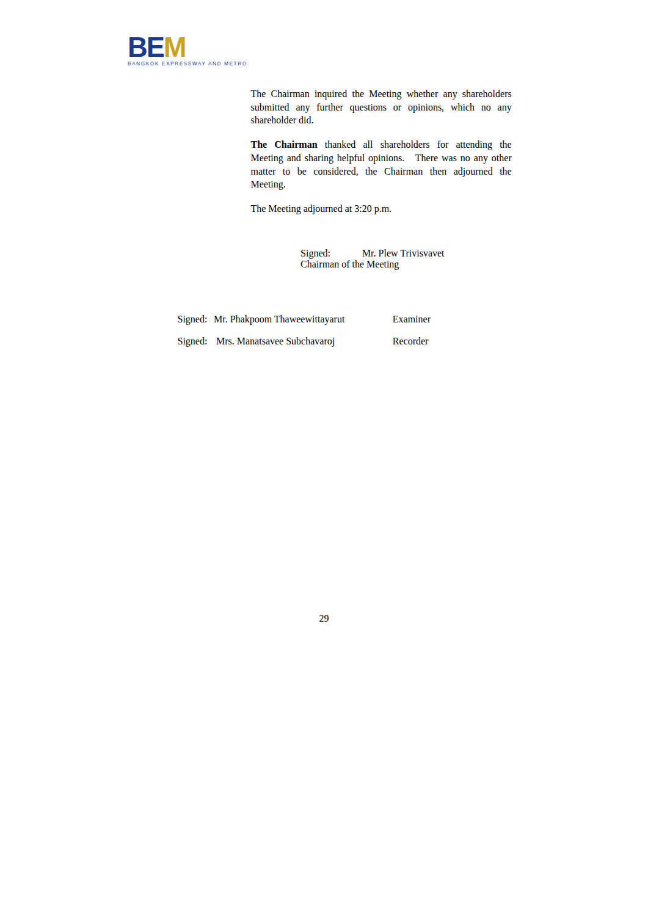BEM
BANGKOK EXPRESSWAY AND METRO
The Chairman inquired the Meeting whether any shareholders submitted any further questions or opinions, which no any shareholder did.
The Chairman thanked all shareholders for attending the Meeting and sharing helpful opinions. There was no any other matter to be considered, the Chairman then adjourned the Meeting.
The Meeting adjourned at 3:20 p.m.
Signed: Mr. Plew Trivisvavet Chairman of the Meeting
Signed: Mr. Phakpoom Thaweewittayarut Examiner
Signed: Mrs. Manatsavee Subchavaroj Recorder
29